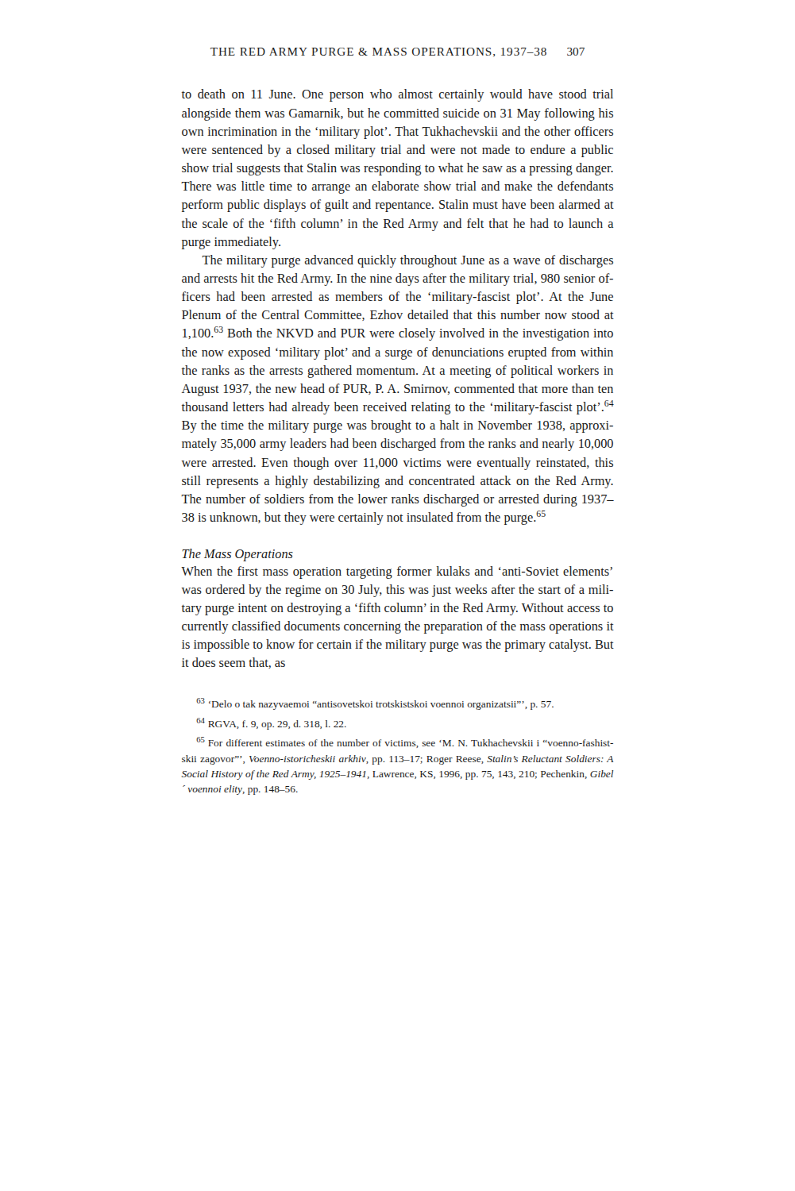THE RED ARMY PURGE & MASS OPERATIONS, 1937–38307
to death on 11 June. One person who almost certainly would have stood trial alongside them was Gamarnik, but he committed suicide on 31 May following his own incrimination in the ‘military plot’. That Tukhachevskii and the other officers were sentenced by a closed military trial and were not made to endure a public show trial suggests that Stalin was responding to what he saw as a pressing danger. There was little time to arrange an elaborate show trial and make the defendants perform public displays of guilt and repentance. Stalin must have been alarmed at the scale of the ‘fifth column’ in the Red Army and felt that he had to launch a purge immediately.
The military purge advanced quickly throughout June as a wave of discharges and arrests hit the Red Army. In the nine days after the military trial, 980 senior officers had been arrested as members of the ‘military-fascist plot’. At the June Plenum of the Central Committee, Ezhov detailed that this number now stood at 1,100.63 Both the NKVD and PUR were closely involved in the investigation into the now exposed ‘military plot’ and a surge of denunciations erupted from within the ranks as the arrests gathered momentum. At a meeting of political workers in August 1937, the new head of PUR, P. A. Smirnov, commented that more than ten thousand letters had already been received relating to the ‘military-fascist plot’.64 By the time the military purge was brought to a halt in November 1938, approximately 35,000 army leaders had been discharged from the ranks and nearly 10,000 were arrested. Even though over 11,000 victims were eventually reinstated, this still represents a highly destabilizing and concentrated attack on the Red Army. The number of soldiers from the lower ranks discharged or arrested during 1937–38 is unknown, but they were certainly not insulated from the purge.65
The Mass Operations
When the first mass operation targeting former kulaks and ‘anti-Soviet elements’ was ordered by the regime on 30 July, this was just weeks after the start of a military purge intent on destroying a ‘fifth column’ in the Red Army. Without access to currently classified documents concerning the preparation of the mass operations it is impossible to know for certain if the military purge was the primary catalyst. But it does seem that, as
63‘Delo o tak nazyvaemoi “antisovetskoi trotskistskoi voennoi organizatsii”’, p. 57.
64 RGVA, f. 9, op. 29, d. 318, l. 22.
65 For different estimates of the number of victims, see ‘M. N. Tukhachevskii i “voenno-fashistskii zagovor”’, Voenno-istoricheskii arkhiv, pp. 113–17; Roger Reese, Stalin’s Reluctant Soldiers: A Social History of the Red Army, 1925–1941, Lawrence, KS, 1996, pp. 75, 143, 210; Pechenkin, Gibel´ voennoi elity, pp. 148–56.